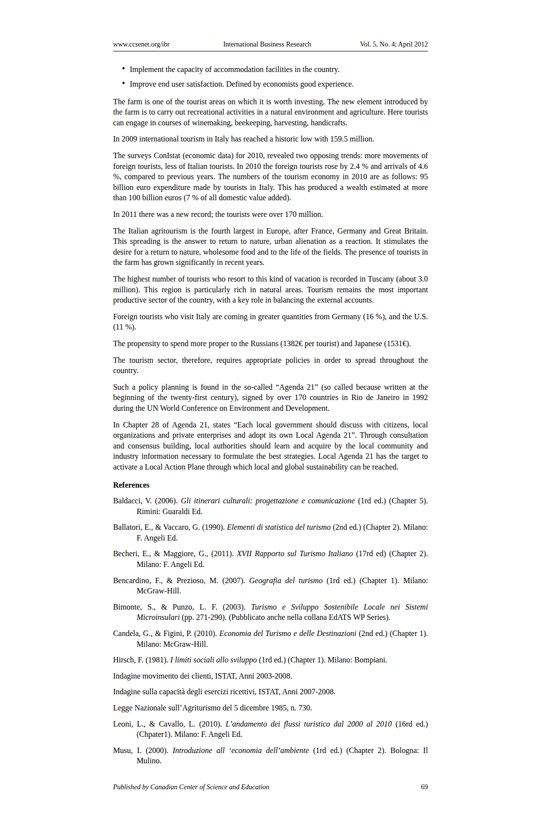www.ccsenet.org/ibr
International Business Research
Vol. 5, No. 4; April 2012
Implement the capacity of accommodation facilities in the country.
Improve end user satisfaction. Defined by economists good experience.
The farm is one of the tourist areas on which it is worth investing. The new element introduced by the farm is to carry out recreational activities in a natural environment and agriculture. Here tourists can engage in courses of winemaking, beekeeping, harvesting, handicrafts.
In 2009 international tourism in Italy has reached a historic low with 159.5 million.
The surveys ConIstat (economic data) for 2010, revealed two opposing trends: more movements of foreign tourists, less of Italian tourists. In 2010 the foreign tourists rose by 2.4 % and arrivals of 4.6 %, compared to previous years. The numbers of the tourism economy in 2010 are as follows: 95 billion euro expenditure made by tourists in Italy. This has produced a wealth estimated at more than 100 billion euros (7 % of all domestic value added).
In 2011 there was a new record; the tourists were over 170 million.
The Italian agritourism is the fourth largest in Europe, after France, Germany and Great Britain. This spreading is the answer to return to nature, urban alienation as a reaction. It stimulates the desire for a return to nature, wholesome food and to the life of the fields. The presence of tourists in the farm has grown significantly in recent years.
The highest number of tourists who resort to this kind of vacation is recorded in Tuscany (about 3.0 million). This region is particularly rich in natural areas. Tourism remains the most important productive sector of the country, with a key role in balancing the external accounts.
Foreign tourists who visit Italy are coming in greater quantities from Germany (16 %), and the U.S. (11 %).
The propensity to spend more proper to the Russians (1382€ per tourist) and Japanese (1531€).
The tourism sector, therefore, requires appropriate policies in order to spread throughout the country.
Such a policy planning is found in the so-called “Agenda 21” (so called because written at the beginning of the twenty-first century), signed by over 170 countries in Rio de Janeiro in 1992 during the UN World Conference on Environment and Development.
In Chapter 28 of Agenda 21, states “Each local government should discuss with citizens, local organizations and private enterprises and adopt its own Local Agenda 21”. Through consultation and consensus building, local authorities should learn and acquire by the local community and industry information necessary to formulate the best strategies. Local Agenda 21 has the target to activate a Local Action Plane through which local and global sustainability can be reached.
References
Baldacci, V. (2006). Gli itinerari culturali: progettazione e comunicazione (1rd ed.) (Chapter 5). Rimini: Guaraldi Ed.
Ballatori, E., & Vaccaro, G. (1990). Elementi di statistica del turismo (2nd ed.) (Chapter 2). Milano: F. Angeli Ed.
Becheri, E., & Maggiore, G., (2011). XVII Rapporto sul Turismo Italiano (17rd ed) (Chapter 2). Milano: F. Angeli Ed.
Bencardino, F., & Prezioso, M. (2007). Geografia del turismo (1rd ed.) (Chapter 1). Milano: McGraw-Hill.
Bimonte, S., & Punzo, L. F. (2003). Turismo e Sviluppo Sostenibile Locale nei Sistemi Microinsulari (pp. 271-290). (Pubblicato anche nella collana EdATS WP Series).
Candela, G., & Figini, P. (2010). Economia del Turismo e delle Destinazioni (2nd ed.) (Chapter 1). Milano: McGraw-Hill.
Hirsch, F. (1981). I limiti sociali allo sviluppo (1rd ed.) (Chapter 1). Milano: Bompiani.
Indagine movimento dei clienti, ISTAT, Anni 2003-2008.
Indagine sulla capacità degli esercizi ricettivi, ISTAT, Anni 2007-2008.
Legge Nazionale sull’Agriturismo del 5 dicembre 1985, n. 730.
Leoni, L., & Cavallo, L. (2010). L’andamento dei flussi turistico dal 2000 al 2010 (16rd ed.) (Chpater1). Milano: F. Angeli Ed.
Musu, I. (2000). Introduzione all ‘economia dell’ambiente (1rd ed.) (Chapter 2). Bologna: Il Mulino.
Published by Canadian Center of Science and Education
69